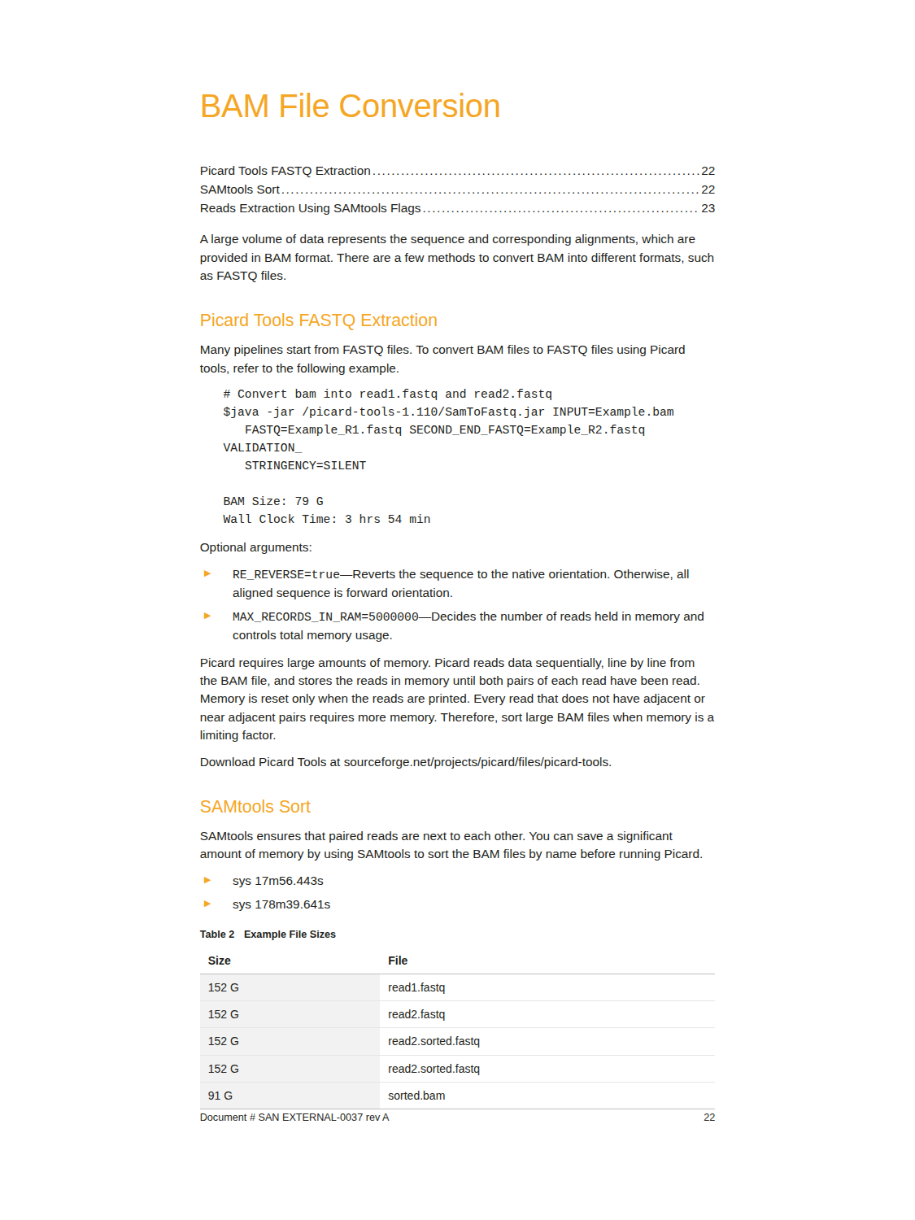BAM File Conversion
Picard Tools FASTQ Extraction 22
SAMtools Sort 22
Reads Extraction Using SAMtools Flags 23
A large volume of data represents the sequence and corresponding alignments, which are provided in BAM format. There are a few methods to convert BAM into different formats, such as FASTQ files.
Picard Tools FASTQ Extraction
Many pipelines start from FASTQ files. To convert BAM files to FASTQ files using Picard tools, refer to the following example.
# Convert bam into read1.fastq and read2.fastq
$java -jar /picard-tools-1.110/SamToFastq.jar INPUT=Example.bam
   FASTQ=Example_R1.fastq SECOND_END_FASTQ=Example_R2.fastq VALIDATION_
   STRINGENCY=SILENT

BAM Size: 79 G
Wall Clock Time: 3 hrs 54 min
Optional arguments:
RE_REVERSE=true—Reverts the sequence to the native orientation. Otherwise, all aligned sequence is forward orientation.
MAX_RECORDS_IN_RAM=5000000—Decides the number of reads held in memory and controls total memory usage.
Picard requires large amounts of memory. Picard reads data sequentially, line by line from the BAM file, and stores the reads in memory until both pairs of each read have been read. Memory is reset only when the reads are printed. Every read that does not have adjacent or near adjacent pairs requires more memory. Therefore, sort large BAM files when memory is a limiting factor.
Download Picard Tools at sourceforge.net/projects/picard/files/picard-tools.
SAMtools Sort
SAMtools ensures that paired reads are next to each other. You can save a significant amount of memory by using SAMtools to sort the BAM files by name before running Picard.
sys 17m56.443s
sys 178m39.641s
Table 2 Example File Sizes
| Size | File |
| --- | --- |
| 152 G | read1.fastq |
| 152 G | read2.fastq |
| 152 G | read2.sorted.fastq |
| 152 G | read2.sorted.fastq |
| 91 G | sorted.bam |
Document # SAN EXTERNAL-0037 rev A 22